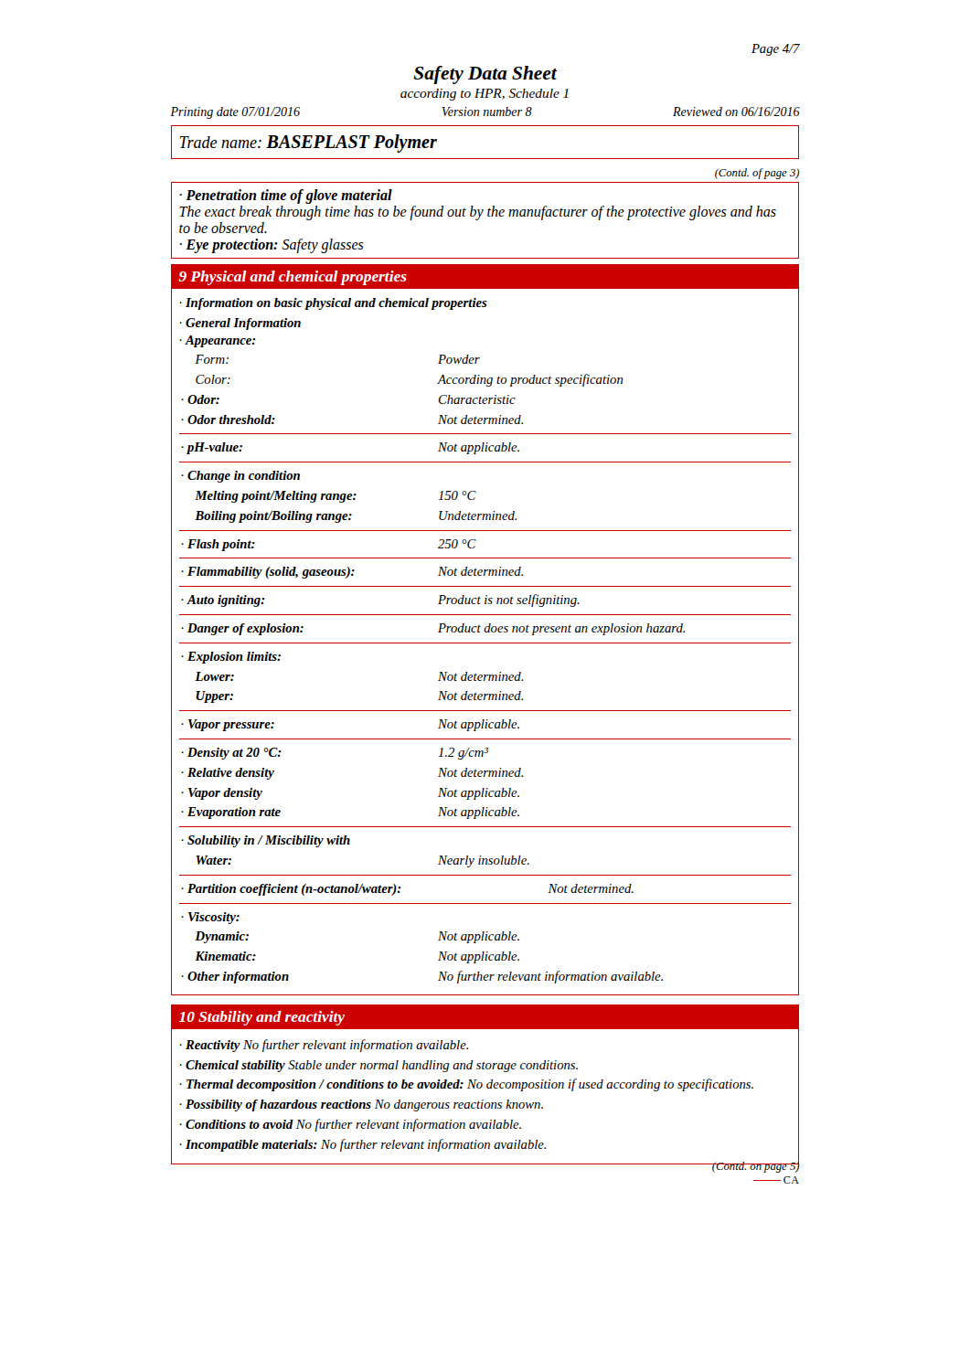Page 4/7
Safety Data Sheet
according to HPR, Schedule 1
Printing date 07/01/2016 Version number 8 Reviewed on 06/16/2016
Trade name: BASEPLAST Polymer
(Contd. of page 3)
· Penetration time of glove material
The exact break through time has to be found out by the manufacturer of the protective gloves and has to be observed.
· Eye protection: Safety glasses
9 Physical and chemical properties
· Information on basic physical and chemical properties
· General Information
· Appearance:
| Form: | Powder |
| Color: | According to product specification |
| · Odor: | Characteristic |
| · Odor threshold: | Not determined. |
| · pH-value: | Not applicable. |
| · Change in condition | |
| Melting point/Melting range: | 150 °C |
| Boiling point/Boiling range: | Undetermined. |
| · Flash point: | 250 °C |
| · Flammability (solid, gaseous): | Not determined. |
| · Auto igniting: | Product is not selfigniting. |
| · Danger of explosion: | Product does not present an explosion hazard. |
| · Explosion limits: | |
| Lower: | Not determined. |
| Upper: | Not determined. |
| · Vapor pressure: | Not applicable. |
| · Density at 20 °C: | 1.2 g/cm³ |
| · Relative density | Not determined. |
| · Vapor density | Not applicable. |
| · Evaporation rate | Not applicable. |
| · Solubility in / Miscibility with | |
| Water: | Nearly insoluble. |
| · Partition coefficient (n-octanol/water): | Not determined. |
| · Viscosity: | |
| Dynamic: | Not applicable. |
| Kinematic: | Not applicable. |
| · Other information | No further relevant information available. |
10 Stability and reactivity
· Reactivity No further relevant information available.
· Chemical stability Stable under normal handling and storage conditions.
· Thermal decomposition / conditions to be avoided: No decomposition if used according to specifications.
· Possibility of hazardous reactions No dangerous reactions known.
· Conditions to avoid No further relevant information available.
· Incompatible materials: No further relevant information available.
(Contd. on page 5)
CA